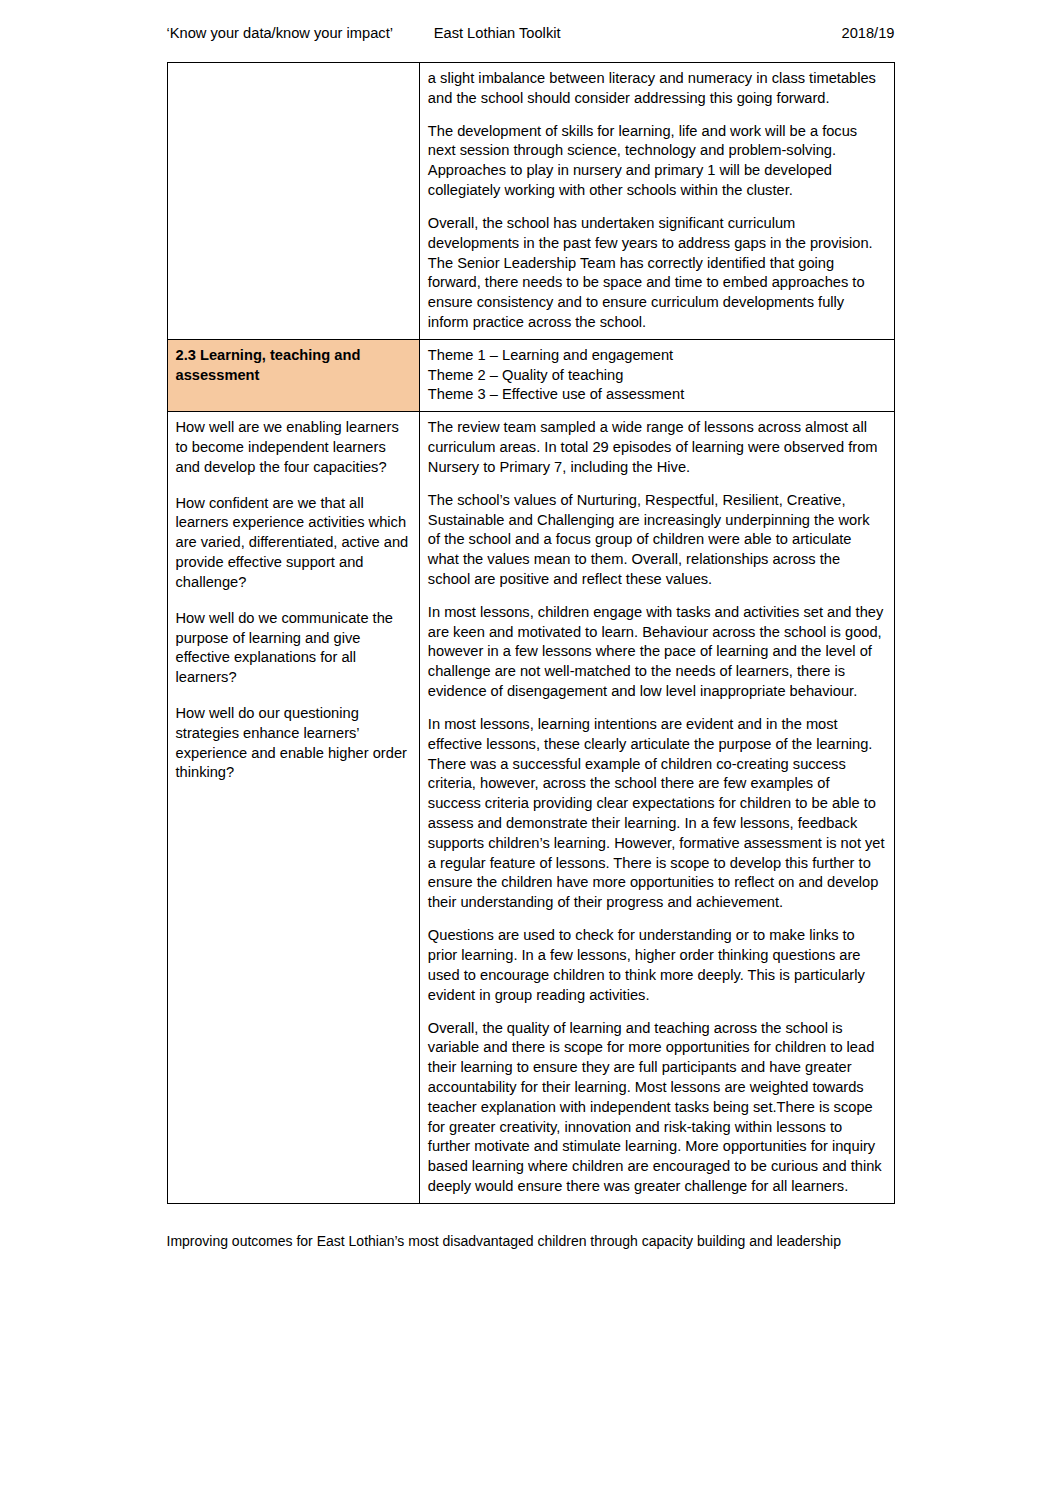‘Know your data/know your impact’ East Lothian Toolkit
2018/19
| | a slight imbalance between literacy and numeracy in class timetables and the school should consider addressing this going forward. The development of skills for learning, life and work will be a focus next session through science, technology and problem-solving. Approaches to play in nursery and primary 1 will be developed collegiately working with other schools within the cluster. Overall, the school has undertaken significant curriculum developments in the past few years to address gaps in the provision. The Senior Leadership Team has correctly identified that going forward, there needs to be space and time to embed approaches to ensure consistency and to ensure curriculum developments fully inform practice across the school. |
| 2.3 Learning, teaching and assessment | Theme 1 – Learning and engagement Theme 2 – Quality of teaching Theme 3 – Effective use of assessment |
| How well are we enabling learners to become independent learners and develop the four capacities? How confident are we that all learners experience activities which are varied, differentiated, active and provide effective support and challenge? How well do we communicate the purpose of learning and give effective explanations for all learners? How well do our questioning strategies enhance learners’ experience and enable higher order thinking? | The review team sampled a wide range of lessons across almost all curriculum areas. In total 29 episodes of learning were observed from Nursery to Primary 7, including the Hive. The school’s values of Nurturing, Respectful, Resilient, Creative, Sustainable and Challenging are increasingly underpinning the work of the school and a focus group of children were able to articulate what the values mean to them. Overall, relationships across the school are positive and reflect these values. In most lessons, children engage with tasks and activities set and they are keen and motivated to learn. Behaviour across the school is good, however in a few lessons where the pace of learning and the level of challenge are not well-matched to the needs of learners, there is evidence of disengagement and low level inappropriate behaviour. In most lessons, learning intentions are evident and in the most effective lessons, these clearly articulate the purpose of the learning. There was a successful example of children co-creating success criteria, however, across the school there are few examples of success criteria providing clear expectations for children to be able to assess and demonstrate their learning. In a few lessons, feedback supports children’s learning. However, formative assessment is not yet a regular feature of lessons. There is scope to develop this further to ensure the children have more opportunities to reflect on and develop their understanding of their progress and achievement. Questions are used to check for understanding or to make links to prior learning. In a few lessons, higher order thinking questions are used to encourage children to think more deeply. This is particularly evident in group reading activities. Overall, the quality of learning and teaching across the school is variable and there is scope for more opportunities for children to lead their learning to ensure they are full participants and have greater accountability for their learning. Most lessons are weighted towards teacher explanation with independent tasks being set.There is scope for greater creativity, innovation and risk-taking within lessons to further motivate and stimulate learning. More opportunities for inquiry based learning where children are encouraged to be curious and think deeply would ensure there was greater challenge for all learners. |
Improving outcomes for East Lothian’s most disadvantaged children through capacity building and leadership